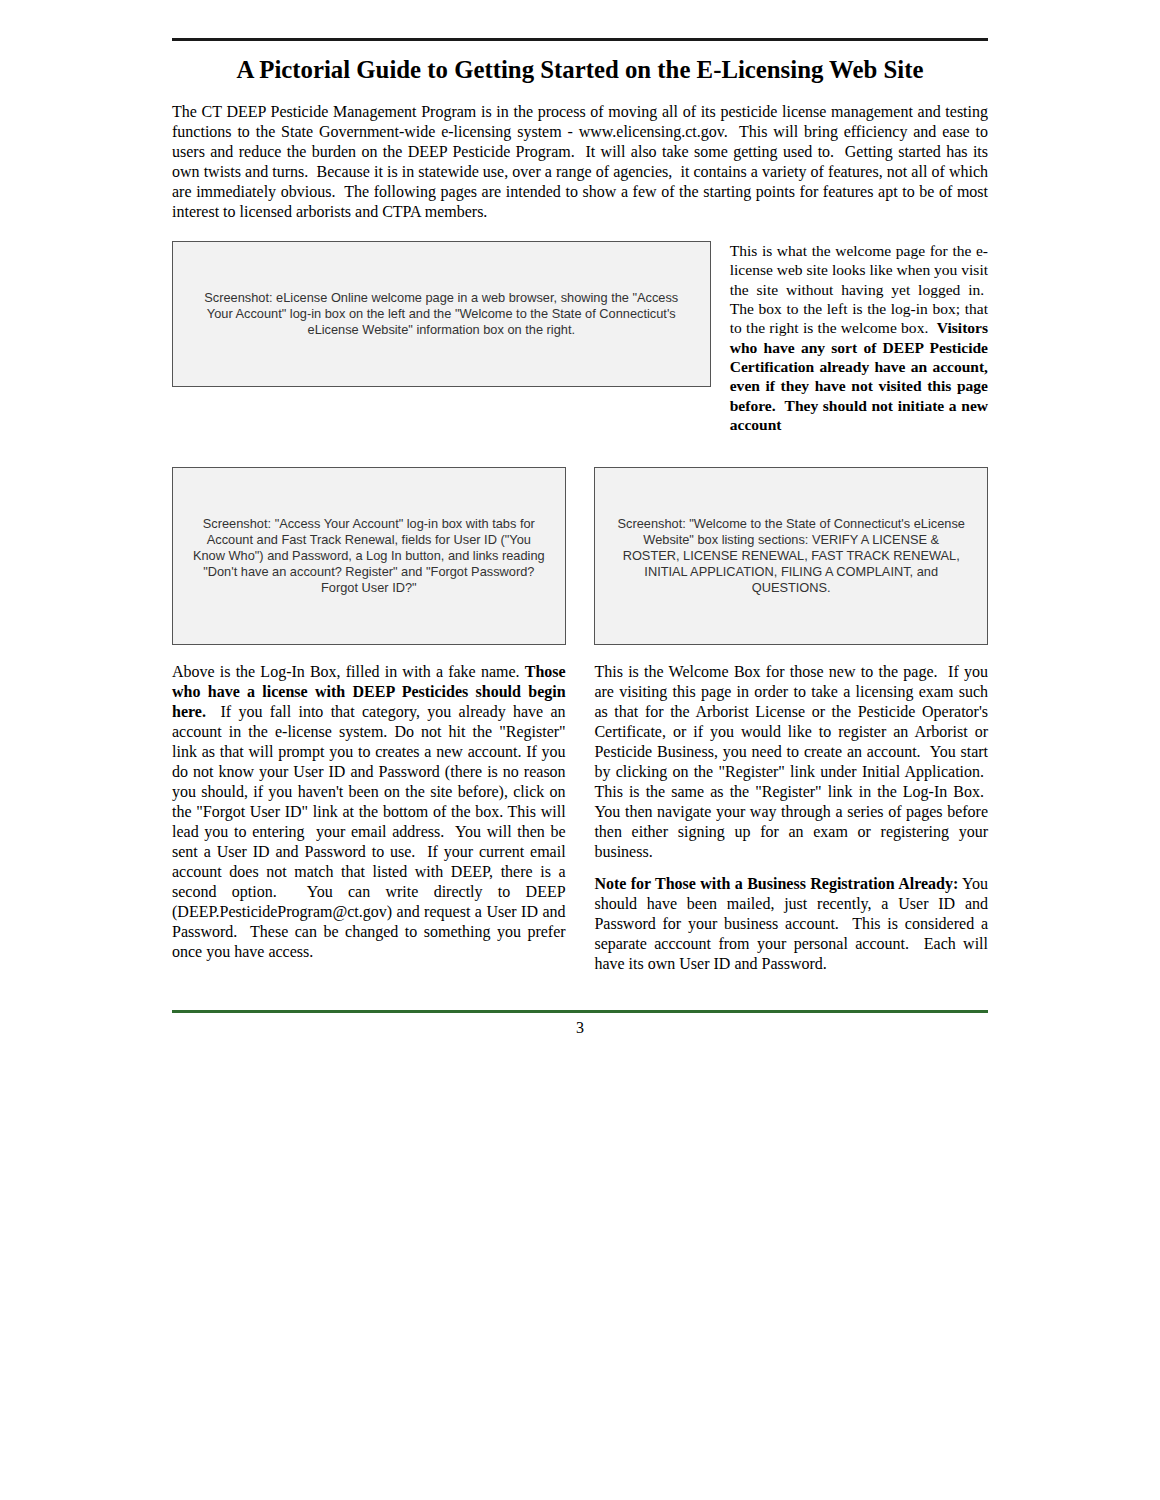A Pictorial Guide to Getting Started on the E-Licensing Web Site
The CT DEEP Pesticide Management Program is in the process of moving all of its pesticide license management and testing functions to the State Government-wide e-licensing system - www.elicensing.ct.gov. This will bring efficiency and ease to users and reduce the burden on the DEEP Pesticide Program. It will also take some getting used to. Getting started has its own twists and turns. Because it is in statewide use, over a range of agencies, it contains a variety of features, not all of which are immediately obvious. The following pages are intended to show a few of the starting points for features apt to be of most interest to licensed arborists and CTPA members.
Screenshot: eLicense Online welcome page in a web browser, showing the "Access Your Account" log-in box on the left and the "Welcome to the State of Connecticut's eLicense Website" information box on the right.
This is what the welcome page for the e-license web site looks like when you visit the site without having yet logged in. The box to the left is the log-in box; that to the right is the welcome box. Visitors who have any sort of DEEP Pesticide Certification already have an account, even if they have not visited this page before. They should not initiate a new account
Screenshot: "Access Your Account" log-in box with tabs for Account and Fast Track Renewal, fields for User ID ("You Know Who") and Password, a Log In button, and links reading "Don't have an account? Register" and "Forgot Password? Forgot User ID?"
Screenshot: "Welcome to the State of Connecticut's eLicense Website" box listing sections: VERIFY A LICENSE & ROSTER, LICENSE RENEWAL, FAST TRACK RENEWAL, INITIAL APPLICATION, FILING A COMPLAINT, and QUESTIONS.
Above is the Log-In Box, filled in with a fake name. Those who have a license with DEEP Pesticides should begin here. If you fall into that category, you already have an account in the e-license system. Do not hit the "Register" link as that will prompt you to creates a new account. If you do not know your User ID and Password (there is no reason you should, if you haven't been on the site before), click on the "Forgot User ID" link at the bottom of the box. This will lead you to entering your email address. You will then be sent a User ID and Password to use. If your current email account does not match that listed with DEEP, there is a second option. You can write directly to DEEP (DEEP.PesticideProgram@ct.gov) and request a User ID and Password. These can be changed to something you prefer once you have access.
This is the Welcome Box for those new to the page. If you are visiting this page in order to take a licensing exam such as that for the Arborist License or the Pesticide Operator's Certificate, or if you would like to register an Arborist or Pesticide Business, you need to create an account. You start by clicking on the "Register" link under Initial Application. This is the same as the "Register" link in the Log-In Box. You then navigate your way through a series of pages before then either signing up for an exam or registering your business.
Note for Those with a Business Registration Already: You should have been mailed, just recently, a User ID and Password for your business account. This is considered a separate acccount from your personal account. Each will have its own User ID and Password.
3